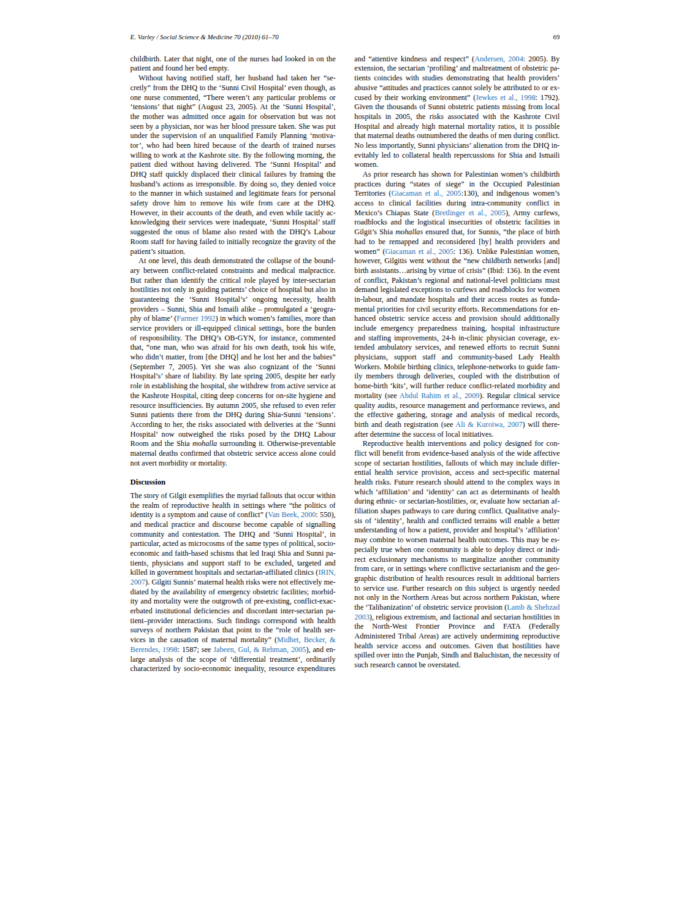E. Varley / Social Science & Medicine 70 (2010) 61–70 69
childbirth. Later that night, one of the nurses had looked in on the patient and found her bed empty.
Without having notified staff, her husband had taken her “secretly” from the DHQ to the ‘Sunni Civil Hospital’ even though, as one nurse commented, “There weren’t any particular problems or ‘tensions’ that night” (August 23, 2005). At the ‘Sunni Hospital’, the mother was admitted once again for observation but was not seen by a physician, nor was her blood pressure taken. She was put under the supervision of an unqualified Family Planning ‘motivator’, who had been hired because of the dearth of trained nurses willing to work at the Kashrote site. By the following morning, the patient died without having delivered. The ‘Sunni Hospital’ and DHQ staff quickly displaced their clinical failures by framing the husband’s actions as irresponsible. By doing so, they denied voice to the manner in which sustained and legitimate fears for personal safety drove him to remove his wife from care at the DHQ. However, in their accounts of the death, and even while tacitly acknowledging their services were inadequate, ‘Sunni Hospital’ staff suggested the onus of blame also rested with the DHQ’s Labour Room staff for having failed to initially recognize the gravity of the patient’s situation.
At one level, this death demonstrated the collapse of the boundary between conflict-related constraints and medical malpractice. But rather than identify the critical role played by inter-sectarian hostilities not only in guiding patients’ choice of hospital but also in guaranteeing the ‘Sunni Hospital’s’ ongoing necessity, health providers – Sunni, Shia and Ismaili alike – promulgated a ‘geography of blame’ (Farmer 1992) in which women’s families, more than service providers or ill-equipped clinical settings, bore the burden of responsibility. The DHQ’s OB-GYN, for instance, commented that, “one man, who was afraid for his own death, took his wife, who didn’t matter, from [the DHQ] and he lost her and the babies” (September 7, 2005). Yet she was also cognizant of the ‘Sunni Hospital’s’ share of liability. By late spring 2005, despite her early role in establishing the hospital, she withdrew from active service at the Kashrote Hospital, citing deep concerns for on-site hygiene and resource insufficiencies. By autumn 2005, she refused to even refer Sunni patients there from the DHQ during Shia-Sunni ‘tensions’. According to her, the risks associated with deliveries at the ‘Sunni Hospital’ now outweighed the risks posed by the DHQ Labour Room and the Shia mohalla surrounding it. Otherwise-preventable maternal deaths confirmed that obstetric service access alone could not avert morbidity or mortality.
Discussion
The story of Gilgit exemplifies the myriad fallouts that occur within the realm of reproductive health in settings where “the politics of identity is a symptom and cause of conflict” (Van Beek, 2000: 550), and medical practice and discourse become capable of signalling community and contestation. The DHQ and ‘Sunni Hospital’, in particular, acted as microcosms of the same types of political, socio-economic and faith-based schisms that led Iraqi Shia and Sunni patients, physicians and support staff to be excluded, targeted and killed in government hospitals and sectarian-affiliated clinics (IRIN, 2007). Gilgiti Sunnis’ maternal health risks were not effectively mediated by the availability of emergency obstetric facilities; morbidity and mortality were the outgrowth of pre-existing, conflict-exacerbated institutional deficiencies and discordant inter-sectarian patient–provider interactions. Such findings correspond with health surveys of northern Pakistan that point to the “role of health services in the causation of maternal mortality” (Midhet, Becker, & Berendes, 1998: 1587; see Jabeen, Gul, & Rehman, 2005), and enlarge analysis of the scope of ‘differential treatment’, ordinarily characterized by socio-economic inequality, resource expenditures and “attentive kindness and respect” (Andersen, 2004: 2005). By extension, the sectarian ‘profiling’ and maltreatment of obstetric patients coincides with studies demonstrating that health providers’ abusive “attitudes and practices cannot solely be attributed to or excused by their working environment” (Jewkes et al., 1998: 1792). Given the thousands of Sunni obstetric patients missing from local hospitals in 2005, the risks associated with the Kashrote Civil Hospital and already high maternal mortality ratios, it is possible that maternal deaths outnumbered the deaths of men during conflict. No less importantly, Sunni physicians’ alienation from the DHQ inevitably led to collateral health repercussions for Shia and Ismaili women.
As prior research has shown for Palestinian women’s childbirth practices during “states of siege” in the Occupied Palestinian Territories (Giacaman et al., 2005:130), and indigenous women’s access to clinical facilities during intra-community conflict in Mexico’s Chiapas State (Bretlinger et al., 2005), Army curfews, roadblocks and the logistical insecurities of obstetric facilities in Gilgit’s Shia mohallas ensured that, for Sunnis, “the place of birth had to be remapped and reconsidered [by] health providers and women” (Giacaman et al., 2005: 136). Unlike Palestinian women, however, Gilgitis went without the “new childbirth networks [and] birth assistants…arising by virtue of crisis” (Ibid: 136). In the event of conflict, Pakistan’s regional and national-level politicians must demand legislated exceptions to curfews and roadblocks for women in-labour, and mandate hospitals and their access routes as fundamental priorities for civil security efforts. Recommendations for enhanced obstetric service access and provision should additionally include emergency preparedness training, hospital infrastructure and staffing improvements, 24-h in-clinic physician coverage, extended ambulatory services, and renewed efforts to recruit Sunni physicians, support staff and community-based Lady Health Workers. Mobile birthing clinics, telephone-networks to guide family members through deliveries, coupled with the distribution of home-birth ‘kits’, will further reduce conflict-related morbidity and mortality (see Abdul Rahim et al., 2009). Regular clinical service quality audits, resource management and performance reviews, and the effective gathering, storage and analysis of medical records, birth and death registration (see Ali & Kuroiwa, 2007) will thereafter determine the success of local initiatives.
Reproductive health interventions and policy designed for conflict will benefit from evidence-based analysis of the wide affective scope of sectarian hostilities, fallouts of which may include differential health service provision, access and sect-specific maternal health risks. Future research should attend to the complex ways in which ‘affiliation’ and ‘identity’ can act as determinants of health during ethnic- or sectarian-hostilities, or, evaluate how sectarian affiliation shapes pathways to care during conflict. Qualitative analysis of ‘identity’, health and conflicted terrains will enable a better understanding of how a patient, provider and hospital’s ‘affiliation’ may combine to worsen maternal health outcomes. This may be especially true when one community is able to deploy direct or indirect exclusionary mechanisms to marginalize another community from care, or in settings where conflictive sectarianism and the geographic distribution of health resources result in additional barriers to service use. Further research on this subject is urgently needed not only in the Northern Areas but across northern Pakistan, where the ‘Talibanization’ of obstetric service provision (Lamb & Shehzad 2003), religious extremism, and factional and sectarian hostilities in the North-West Frontier Province and FATA (Federally Administered Tribal Areas) are actively undermining reproductive health service access and outcomes. Given that hostilities have spilled over into the Punjab, Sindh and Baluchistan, the necessity of such research cannot be overstated.